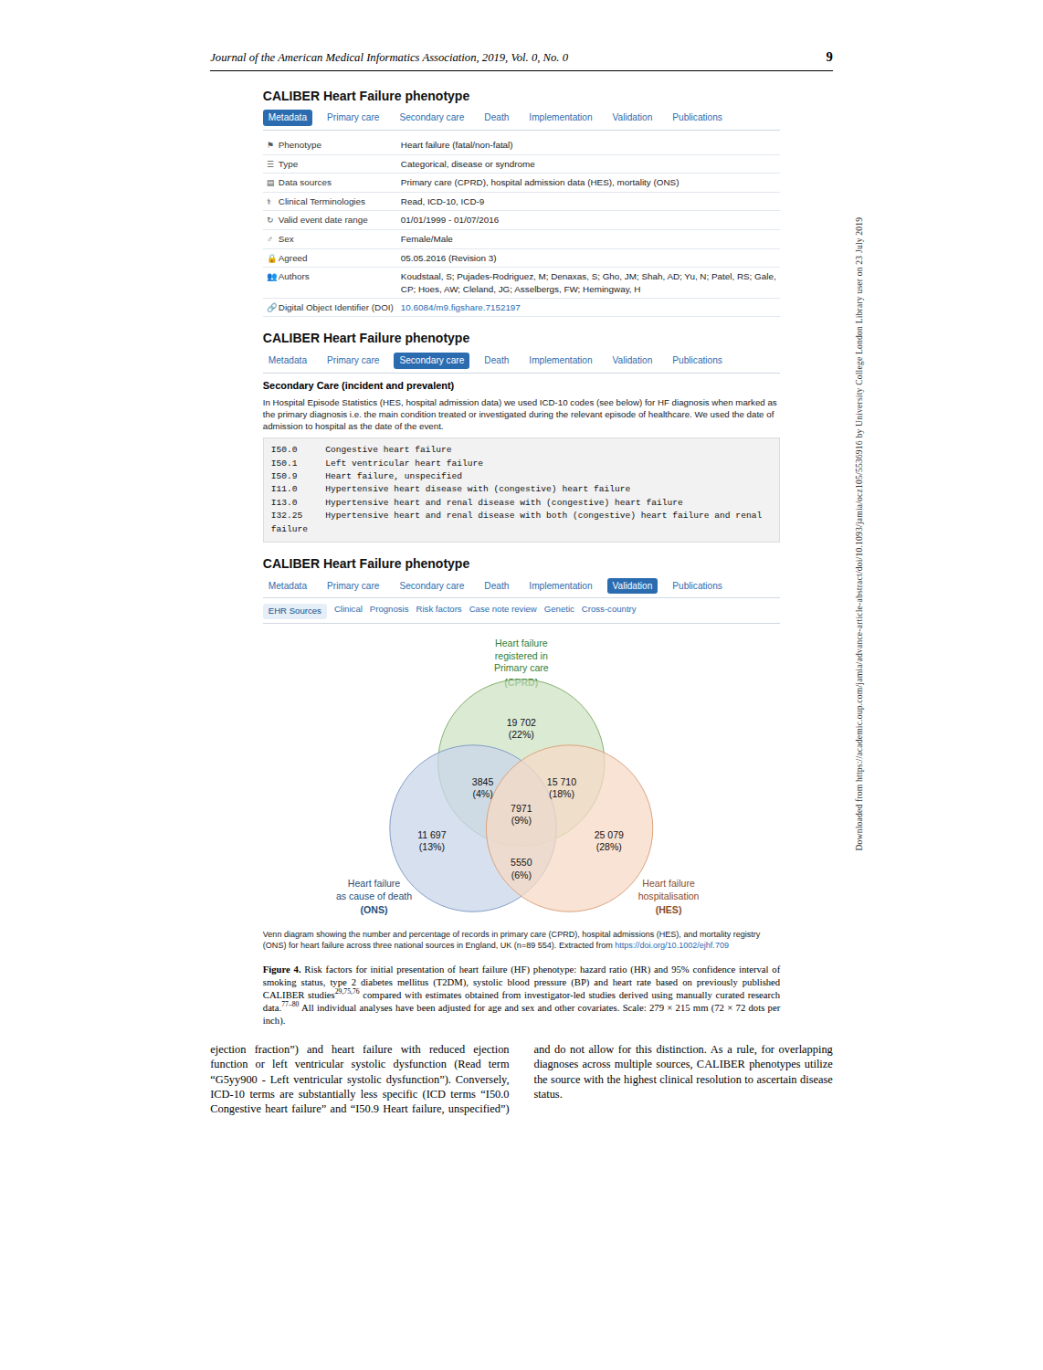Journal of the American Medical Informatics Association, 2019, Vol. 0, No. 0 9
Downloaded from https://academic.oup.com/jamia/advance-article-abstract/doi/10.1093/jamia/ocz105/5536916 by University College London Library user on 23 July 2019
CALIBER Heart Failure phenotype
Metadata Primary care Secondary care Death Implementation Validation Publications
| ⚑ Phenotype | Heart failure (fatal/non-fatal) |
| ☰ Type | Categorical, disease or syndrome |
| ▤ Data sources | Primary care (CPRD), hospital admission data (HES), mortality (ONS) |
| ⚕ Clinical Terminologies | Read, ICD-10, ICD-9 |
| ↻ Valid event date range | 01/01/1999 - 01/07/2016 |
| ♂ Sex | Female/Male |
| 🔒 Agreed | 05.05.2016 (Revision 3) |
| 👥 Authors | Koudstaal, S; Pujades-Rodriguez, M; Denaxas, S; Gho, JM; Shah, AD; Yu, N; Patel, RS; Gale, CP; Hoes, AW; Cleland, JG; Asselbergs, FW; Hemingway, H |
| 🔗 Digital Object Identifier (DOI) | 10.6084/m9.figshare.7152197 |
CALIBER Heart Failure phenotype
Metadata Primary care Secondary care Death Implementation Validation Publications
Secondary Care (incident and prevalent)
In Hospital Episode Statistics (HES, hospital admission data) we used ICD-10 codes (see below) for HF diagnosis when marked as the primary diagnosis i.e. the main condition treated or investigated during the relevant episode of healthcare. We used the date of admission to hospital as the date of the event.
I50.0 Congestive heart failure
I50.1 Left ventricular heart failure
I50.9 Heart failure, unspecified
I11.0 Hypertensive heart disease with (congestive) heart failure
I13.0 Hypertensive heart and renal disease with (congestive) heart failure
I32.25 Hypertensive heart and renal disease with both (congestive) heart failure and renal failure
CALIBER Heart Failure phenotype
Metadata Primary care Secondary care Death Implementation Validation Publications
EHR Sources Clinical Prognosis Risk factors Case note review Genetic Cross-country
Heart failure registered in Primary care (CPRD) 19 702 (22%) 3845 (4%) 15 710 (18%) 7971 (9%) 11 697 (13%) 25 079 (28%) 5550 (6%) Heart failure as cause of death (ONS) Heart failure hospitalisation (HES)
Venn diagram showing the number and percentage of records in primary care (CPRD), hospital admissions (HES), and mortality registry (ONS) for heart failure across three national sources in England, UK (n=89 554). Extracted from https://doi.org/10.1002/ejhf.709
Figure 4. Risk factors for initial presentation of heart failure (HF) phenotype: hazard ratio (HR) and 95% confidence interval of smoking status, type 2 diabetes mellitus (T2DM), systolic blood pressure (BP) and heart rate based on previously published CALIBER studies29,75,76 compared with estimates obtained from investigator-led studies derived using manually curated research data.77–80 All individual analyses have been adjusted for age and sex and other covariates. Scale: 279 × 215 mm (72 × 72 dots per inch).
ejection fraction”) and heart failure with reduced ejection function or left ventricular systolic dysfunction (Read term “G5yy900 - Left ventricular systolic dysfunction”). Conversely, ICD-10 terms are substantially less specific (ICD terms “I50.0 Congestive heart failure” and “I50.9 Heart failure, unspecified”) and do not allow for this distinction. As a rule, for overlapping diagnoses across multiple sources, CALIBER phenotypes utilize the source with the highest clinical resolution to ascertain disease status.